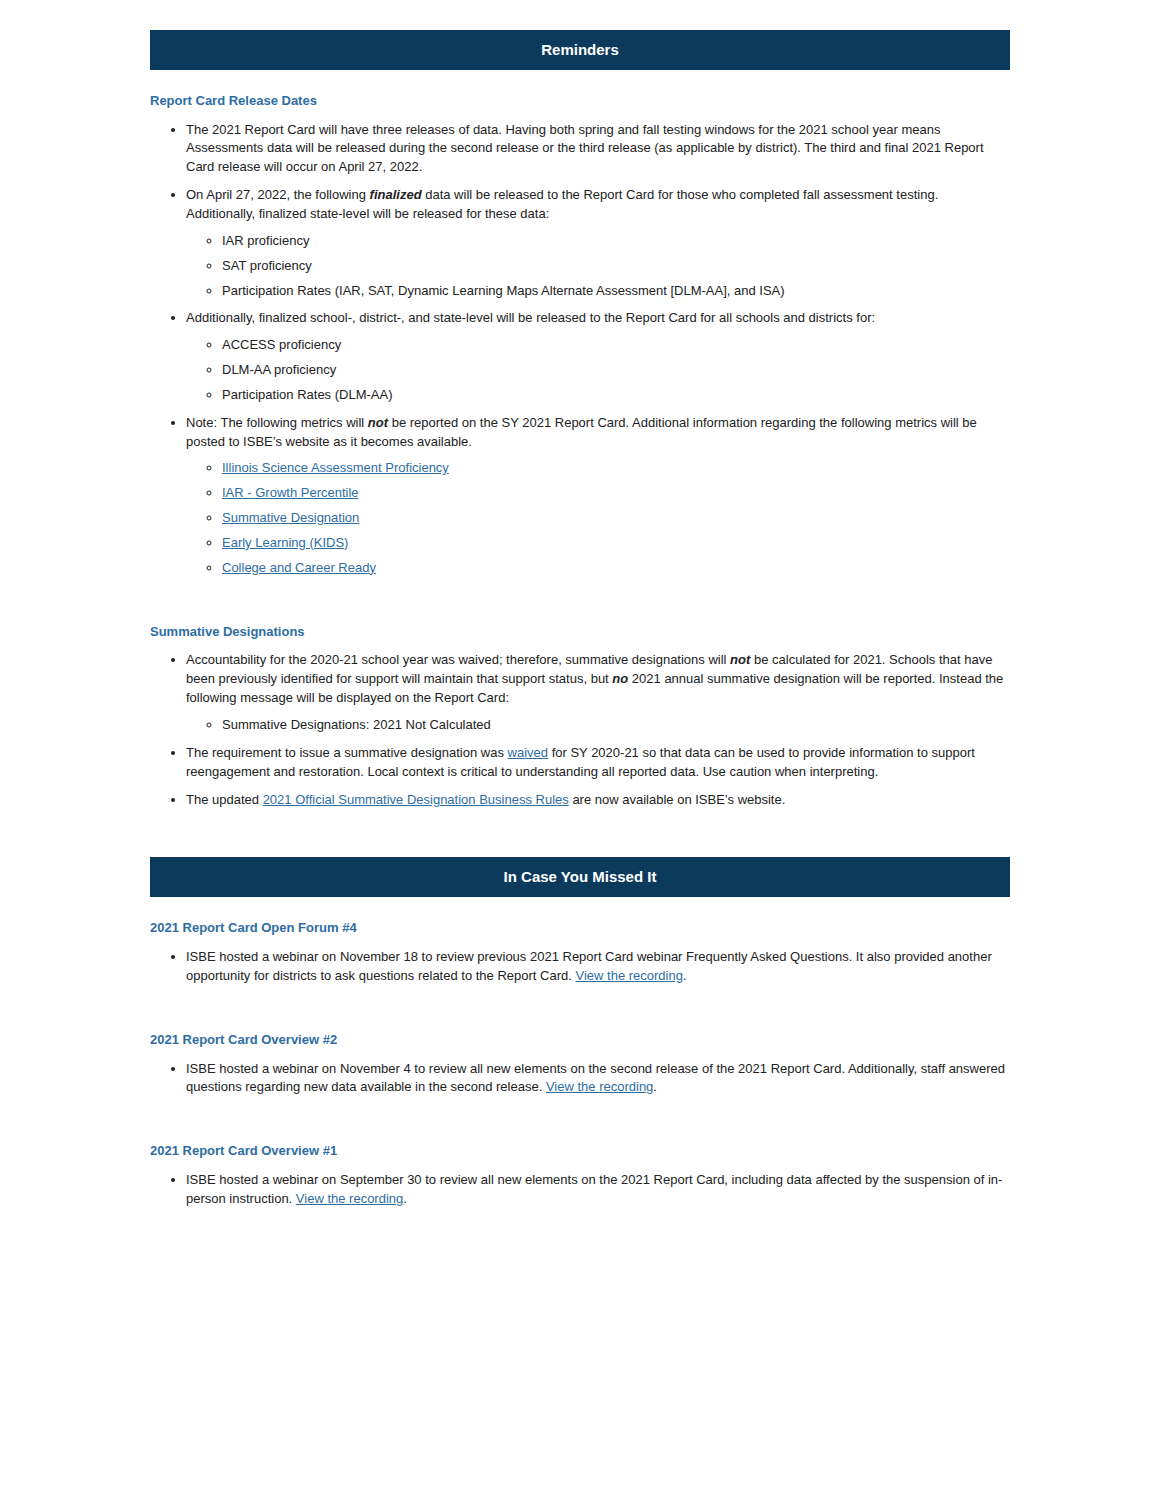Reminders
Report Card Release Dates
The 2021 Report Card will have three releases of data. Having both spring and fall testing windows for the 2021 school year means Assessments data will be released during the second release or the third release (as applicable by district). The third and final 2021 Report Card release will occur on April 27, 2022.
On April 27, 2022, the following finalized data will be released to the Report Card for those who completed fall assessment testing. Additionally, finalized state-level will be released for these data:
IAR proficiency
SAT proficiency
Participation Rates (IAR, SAT, Dynamic Learning Maps Alternate Assessment [DLM-AA], and ISA)
Additionally, finalized school-, district-, and state-level will be released to the Report Card for all schools and districts for:
ACCESS proficiency
DLM-AA proficiency
Participation Rates (DLM-AA)
Note: The following metrics will not be reported on the SY 2021 Report Card. Additional information regarding the following metrics will be posted to ISBE’s website as it becomes available.
Illinois Science Assessment Proficiency
IAR - Growth Percentile
Summative Designation
Early Learning (KIDS)
College and Career Ready
Summative Designations
Accountability for the 2020-21 school year was waived; therefore, summative designations will not be calculated for 2021. Schools that have been previously identified for support will maintain that support status, but no 2021 annual summative designation will be reported. Instead the following message will be displayed on the Report Card:
Summative Designations: 2021 Not Calculated
The requirement to issue a summative designation was waived for SY 2020-21 so that data can be used to provide information to support reengagement and restoration. Local context is critical to understanding all reported data. Use caution when interpreting.
The updated 2021 Official Summative Designation Business Rules are now available on ISBE’s website.
In Case You Missed It
2021 Report Card Open Forum #4
ISBE hosted a webinar on November 18 to review previous 2021 Report Card webinar Frequently Asked Questions. It also provided another opportunity for districts to ask questions related to the Report Card. View the recording.
2021 Report Card Overview #2
ISBE hosted a webinar on November 4 to review all new elements on the second release of the 2021 Report Card. Additionally, staff answered questions regarding new data available in the second release. View the recording.
2021 Report Card Overview #1
ISBE hosted a webinar on September 30 to review all new elements on the 2021 Report Card, including data affected by the suspension of in-person instruction. View the recording.